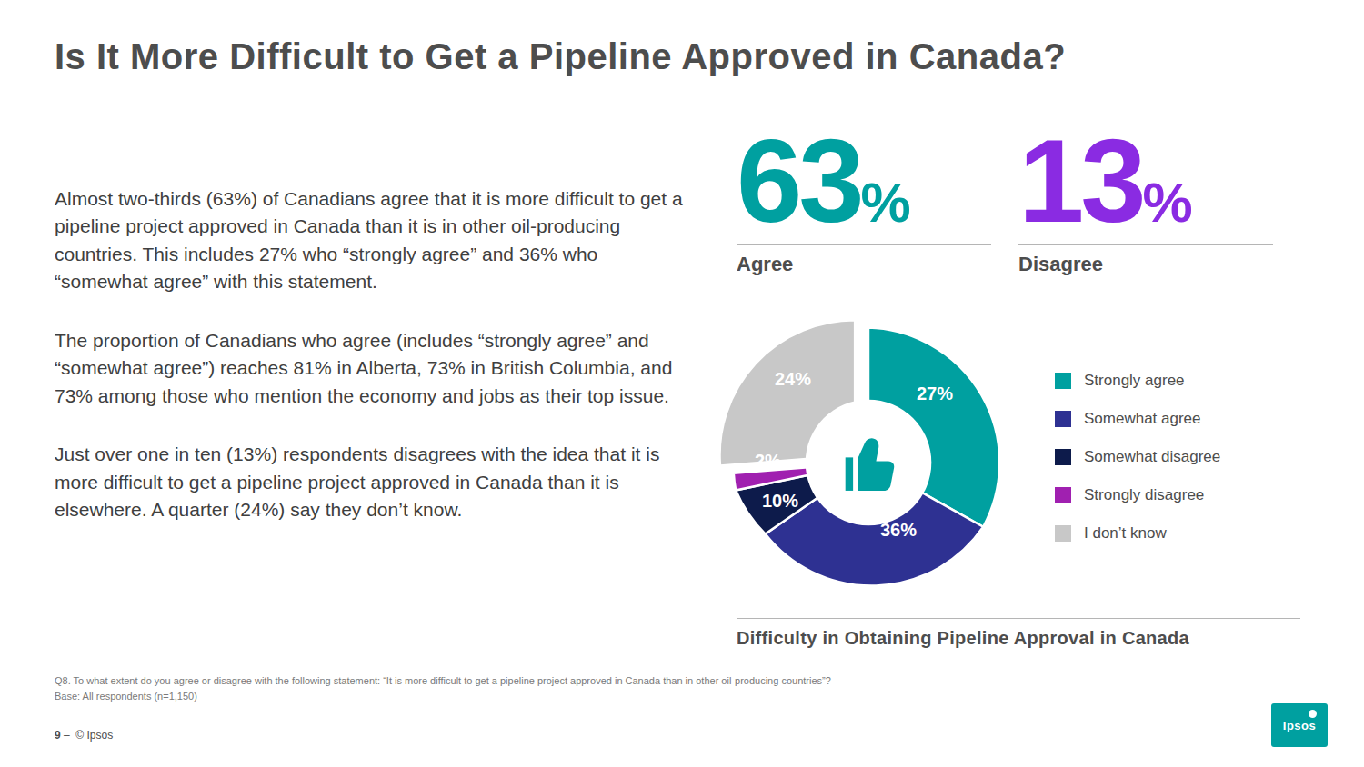Is It More Difficult to Get a Pipeline Approved in Canada?
Almost two-thirds (63%) of Canadians agree that it is more difficult to get a pipeline project approved in Canada than it is in other oil-producing countries. This includes 27% who “strongly agree” and 36% who “somewhat agree” with this statement.
The proportion of Canadians who agree (includes “strongly agree” and “somewhat agree”) reaches 81% in Alberta, 73% in British Columbia, and 73% among those who mention the economy and jobs as their top issue.
Just over one in ten (13%) respondents disagrees with the idea that it is more difficult to get a pipeline project approved in Canada than it is elsewhere. A quarter (24%) say they don’t know.
63%
Agree
13%
Disagree
27%
36%
10%
2%
24%
Strongly agree
Somewhat agree
Somewhat disagree
Strongly disagree
I don’t know
Difficulty in Obtaining Pipeline Approval in Canada
Q8. To what extent do you agree or disagree with the following statement: “It is more difficult to get a pipeline project approved in Canada than in other oil-producing countries”?
Base: All respondents (n=1,150)
9 – © Ipsos
Ipsos